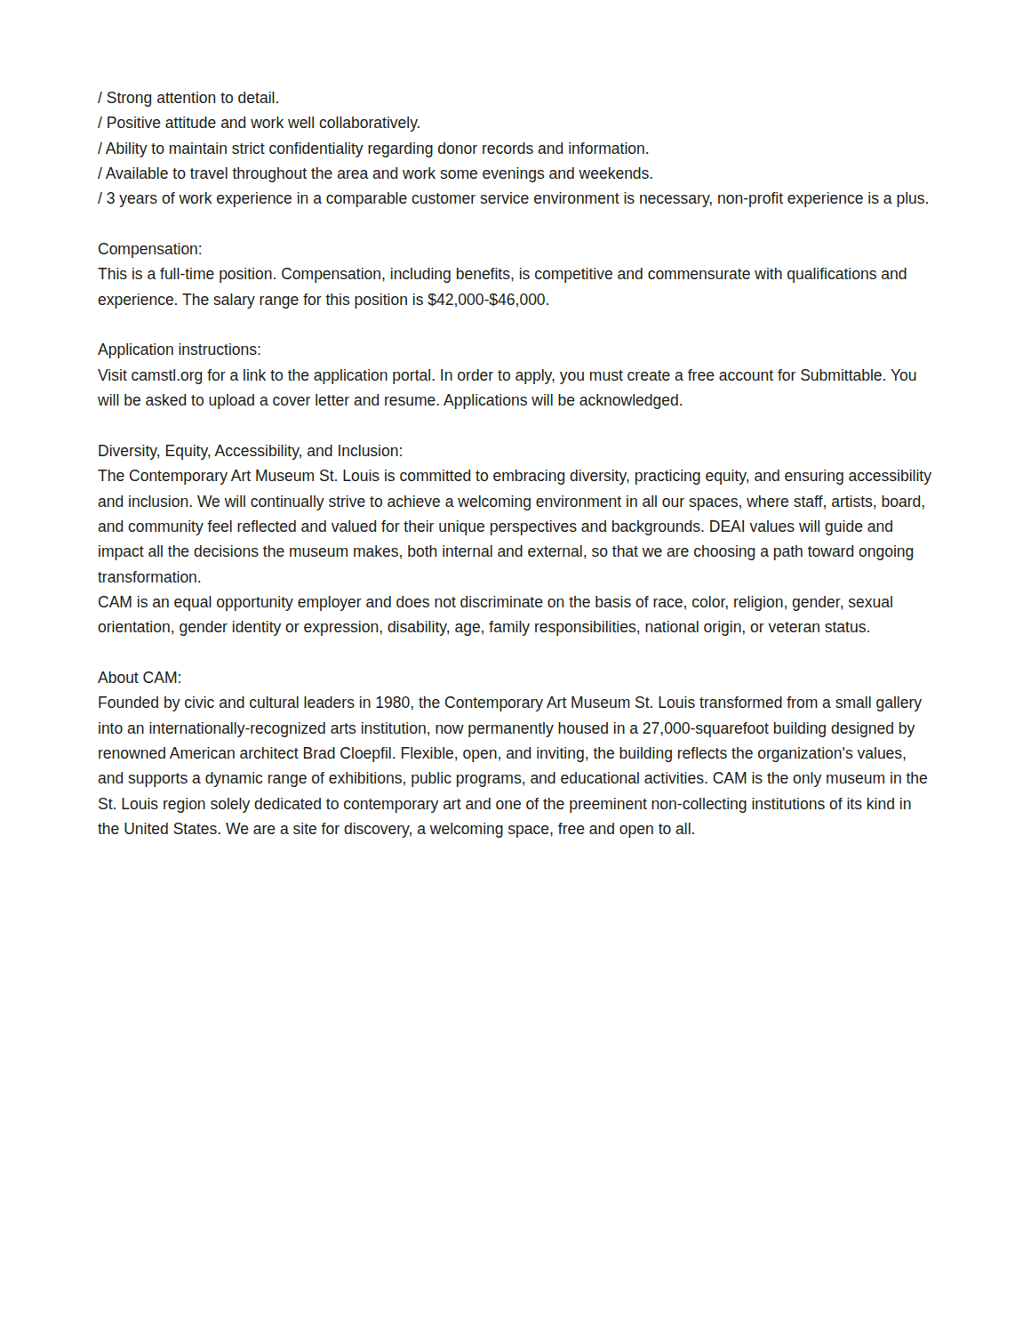/ Strong attention to detail.
/ Positive attitude and work well collaboratively.
/ Ability to maintain strict confidentiality regarding donor records and information.
/ Available to travel throughout the area and work some evenings and weekends.
/ 3 years of work experience in a comparable customer service environment is necessary, non-profit experience is a plus.
Compensation:
This is a full-time position. Compensation, including benefits, is competitive and commensurate with qualifications and experience. The salary range for this position is $42,000-$46,000.
Application instructions:
Visit camstl.org for a link to the application portal. In order to apply, you must create a free account for Submittable. You will be asked to upload a cover letter and resume. Applications will be acknowledged.
Diversity, Equity, Accessibility, and Inclusion:
The Contemporary Art Museum St. Louis is committed to embracing diversity, practicing equity, and ensuring accessibility and inclusion. We will continually strive to achieve a welcoming environment in all our spaces, where staff, artists, board, and community feel reflected and valued for their unique perspectives and backgrounds. DEAI values will guide and impact all the decisions the museum makes, both internal and external, so that we are choosing a path toward ongoing transformation.
CAM is an equal opportunity employer and does not discriminate on the basis of race, color, religion, gender, sexual orientation, gender identity or expression, disability, age, family responsibilities, national origin, or veteran status.
About CAM:
Founded by civic and cultural leaders in 1980, the Contemporary Art Museum St. Louis transformed from a small gallery into an internationally-recognized arts institution, now permanently housed in a 27,000-squarefoot building designed by renowned American architect Brad Cloepfil. Flexible, open, and inviting, the building reflects the organization's values, and supports a dynamic range of exhibitions, public programs, and educational activities. CAM is the only museum in the St. Louis region solely dedicated to contemporary art and one of the preeminent non-collecting institutions of its kind in the United States. We are a site for discovery, a welcoming space, free and open to all.